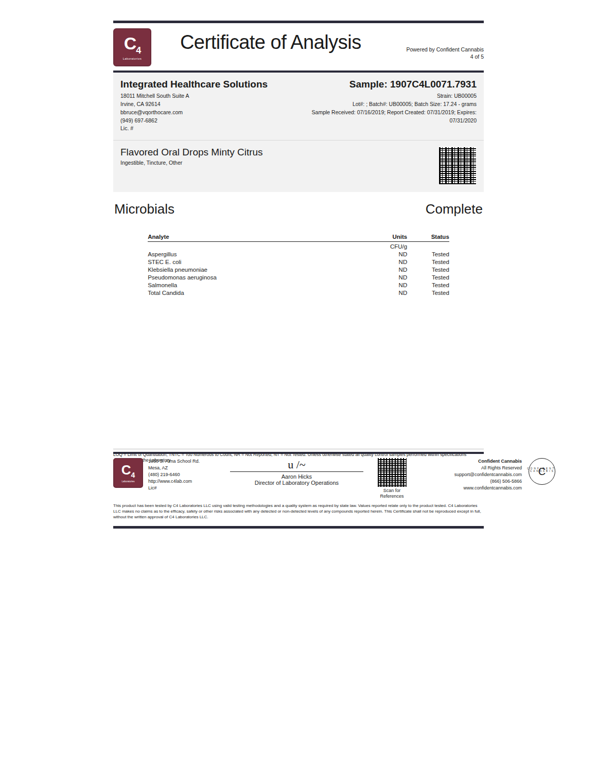C4
Laboratories
Certificate of Analysis
Powered by Confident Cannabis
4 of 5
Integrated Healthcare Solutions
18011 Mitchell South Suite A
Irvine, CA 92614
bbruce@vqorthocare.com
(949) 697-6862
Lic. #
Sample: 1907C4L0071.7931
Strain: UB00005
Lot#: ; Batch#: UB00005; Batch Size: 17.24 - grams
Sample Received: 07/16/2019; Report Created: 07/31/2019; Expires: 07/31/2020
Flavored Oral Drops Minty Citrus
Ingestible, Tincture, Other
Microbials
Complete
| Analyte | Units | Status |
| --- | --- | --- |
| | CFU/g | |
| Aspergillus | ND | Tested |
| STEC E. coli | ND | Tested |
| Klebsiella pneumoniae | ND | Tested |
| Pseudomonas aeruginosa | ND | Tested |
| Salmonella | ND | Tested |
| Total Candida | ND | Tested |
LOQ = Limit of Quantitation; TNTC = Too Numerous to Count; NR = Not Reported; NT = Not Tested. Unless otherwise stated all quality control samples performed within specifications established by the Laboratory
C4
Laboratories
1930 S. Alma School Rd.
Mesa, AZ
(480) 219-6460
http://www.c4lab.com
Lic#
u /~
Aaron Hicks
Director of Laboratory Operations
Scan for
References
Confident Cannabis
All Rights Reserved
support@confidentcannabis.com
(866) 506-5866
www.confidentcannabis.com
C O N F I D E N T C A N N A B I S
This product has been tested by C4 Laboratories LLC using valid testing methodologies and a quality system as required by state law. Values reported relate only to the product tested. C4 Laboratories LLC makes no claims as to the efficacy, safety or other risks associated with any detected or non-detected levels of any compounds reported herein. This Certificate shall not be reproduced except in full, without the written approval of C4 Laboratories LLC.